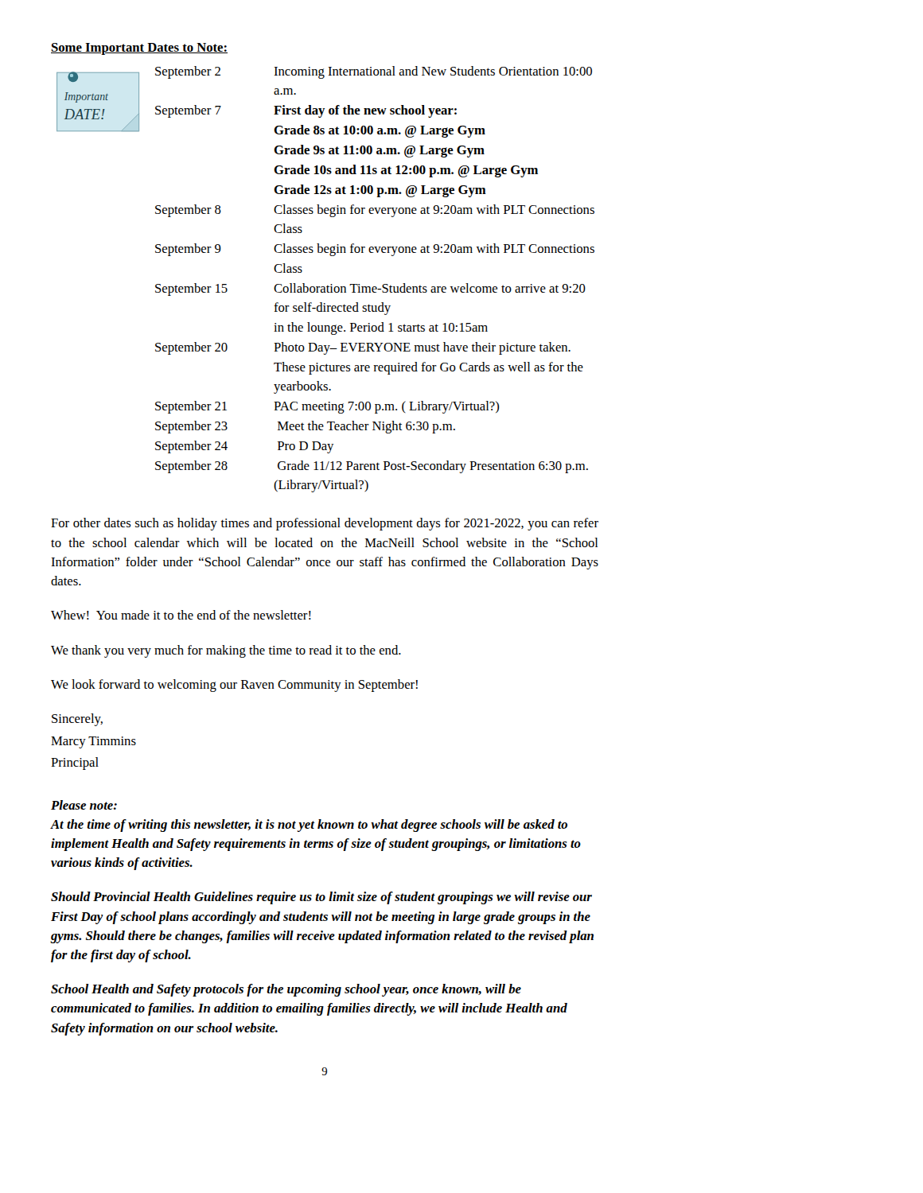Some Important Dates to Note:
Important DATE!
| September 2 | Incoming International and New Students Orientation 10:00 a.m. |
| September 7 | First day of the new school year: |
| | Grade 8s at 10:00 a.m. @ Large Gym |
| | Grade 9s at 11:00 a.m. @ Large Gym |
| | Grade 10s and 11s at 12:00 p.m. @ Large Gym |
| | Grade 12s at 1:00 p.m. @ Large Gym |
| September 8 | Classes begin for everyone at 9:20am with PLT Connections Class |
| September 9 | Classes begin for everyone at 9:20am with PLT Connections Class |
| September 15 | Collaboration Time-Students are welcome to arrive at 9:20 for self-directed study |
| | in the lounge. Period 1 starts at 10:15am |
| September 20 | Photo Day– EVERYONE must have their picture taken. |
| | These pictures are required for Go Cards as well as for the yearbooks. |
| September 21 | PAC meeting 7:00 p.m. ( Library/Virtual?) |
| September 23 | Meet the Teacher Night 6:30 p.m. |
| September 24 | Pro D Day |
| September 28 | Grade 11/12 Parent Post-Secondary Presentation 6:30 p.m. (Library/Virtual?) |
For other dates such as holiday times and professional development days for 2021-2022, you can refer to the school calendar which will be located on the MacNeill School website in the “School Information” folder under “School Calendar” once our staff has confirmed the Collaboration Days dates.
Whew! You made it to the end of the newsletter!
We thank you very much for making the time to read it to the end.
We look forward to welcoming our Raven Community in September!
Sincerely,
Marcy Timmins
Principal
Please note:
At the time of writing this newsletter, it is not yet known to what degree schools will be asked to implement Health and Safety requirements in terms of size of student groupings, or limitations to various kinds of activities.
Should Provincial Health Guidelines require us to limit size of student groupings we will revise our First Day of school plans accordingly and students will not be meeting in large grade groups in the gyms. Should there be changes, families will receive updated information related to the revised plan for the first day of school.
School Health and Safety protocols for the upcoming school year, once known, will be communicated to families. In addition to emailing families directly, we will include Health and Safety information on our school website.
9